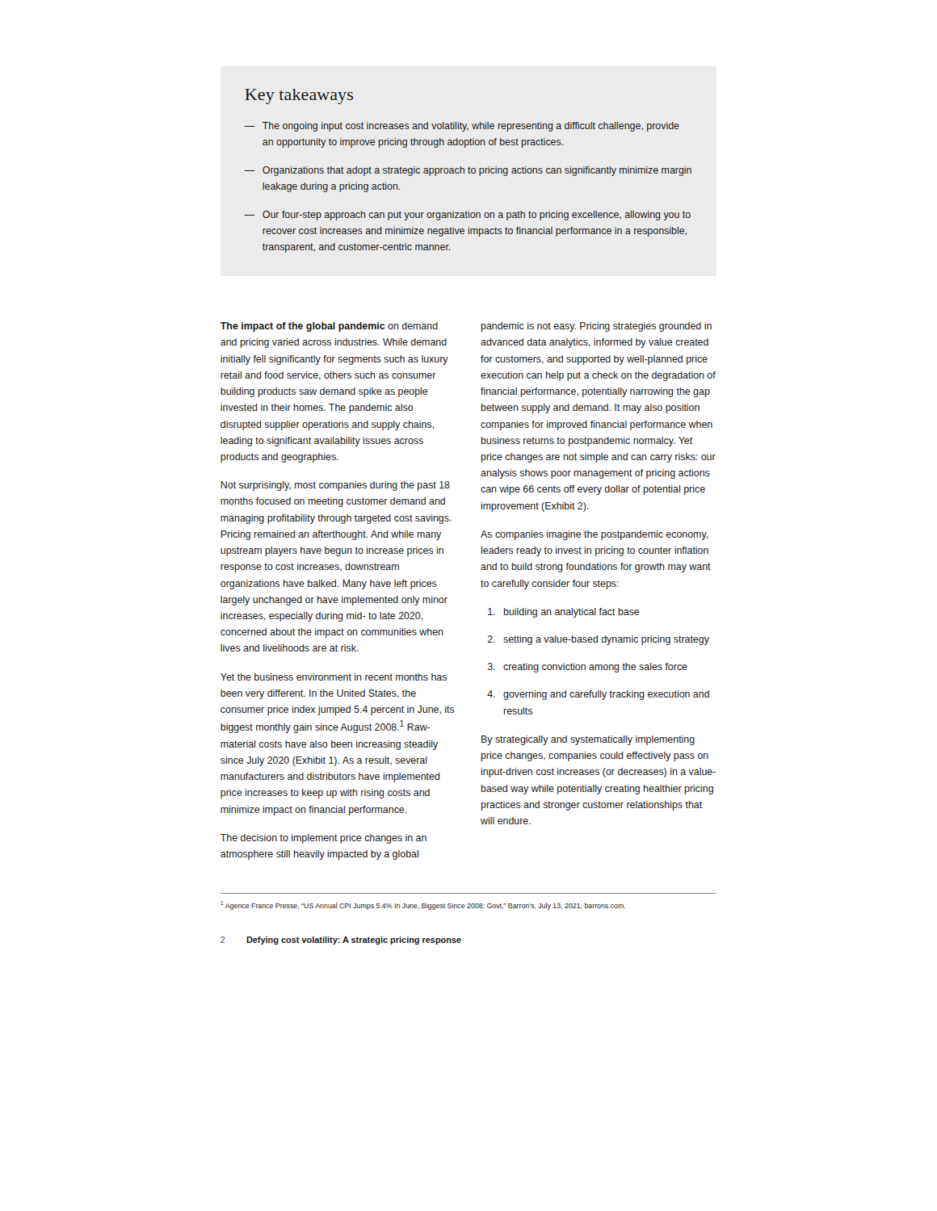Key takeaways
The ongoing input cost increases and volatility, while representing a difficult challenge, provide an opportunity to improve pricing through adoption of best practices.
Organizations that adopt a strategic approach to pricing actions can significantly minimize margin leakage during a pricing action.
Our four-step approach can put your organization on a path to pricing excellence, allowing you to recover cost increases and minimize negative impacts to financial performance in a responsible, transparent, and customer-centric manner.
The impact of the global pandemic on demand and pricing varied across industries. While demand initially fell significantly for segments such as luxury retail and food service, others such as consumer building products saw demand spike as people invested in their homes. The pandemic also disrupted supplier operations and supply chains, leading to significant availability issues across products and geographies.
Not surprisingly, most companies during the past 18 months focused on meeting customer demand and managing profitability through targeted cost savings. Pricing remained an afterthought. And while many upstream players have begun to increase prices in response to cost increases, downstream organizations have balked. Many have left prices largely unchanged or have implemented only minor increases, especially during mid- to late 2020, concerned about the impact on communities when lives and livelihoods are at risk.
Yet the business environment in recent months has been very different. In the United States, the consumer price index jumped 5.4 percent in June, its biggest monthly gain since August 2008.1 Raw-material costs have also been increasing steadily since July 2020 (Exhibit 1). As a result, several manufacturers and distributors have implemented price increases to keep up with rising costs and minimize impact on financial performance.
The decision to implement price changes in an atmosphere still heavily impacted by a global
pandemic is not easy. Pricing strategies grounded in advanced data analytics, informed by value created for customers, and supported by well-planned price execution can help put a check on the degradation of financial performance, potentially narrowing the gap between supply and demand. It may also position companies for improved financial performance when business returns to postpandemic normalcy. Yet price changes are not simple and can carry risks: our analysis shows poor management of pricing actions can wipe 66 cents off every dollar of potential price improvement (Exhibit 2).
As companies imagine the postpandemic economy, leaders ready to invest in pricing to counter inflation and to build strong foundations for growth may want to carefully consider four steps:
building an analytical fact base
setting a value-based dynamic pricing strategy
creating conviction among the sales force
governing and carefully tracking execution and results
By strategically and systematically implementing price changes, companies could effectively pass on input-driven cost increases (or decreases) in a value-based way while potentially creating healthier pricing practices and stronger customer relationships that will endure.
1 Agence France Presse, “US Annual CPI Jumps 5.4% In June, Biggest Since 2008: Govt,” Barron's, July 13, 2021, barrons.com.
2 Defying cost volatility: A strategic pricing response